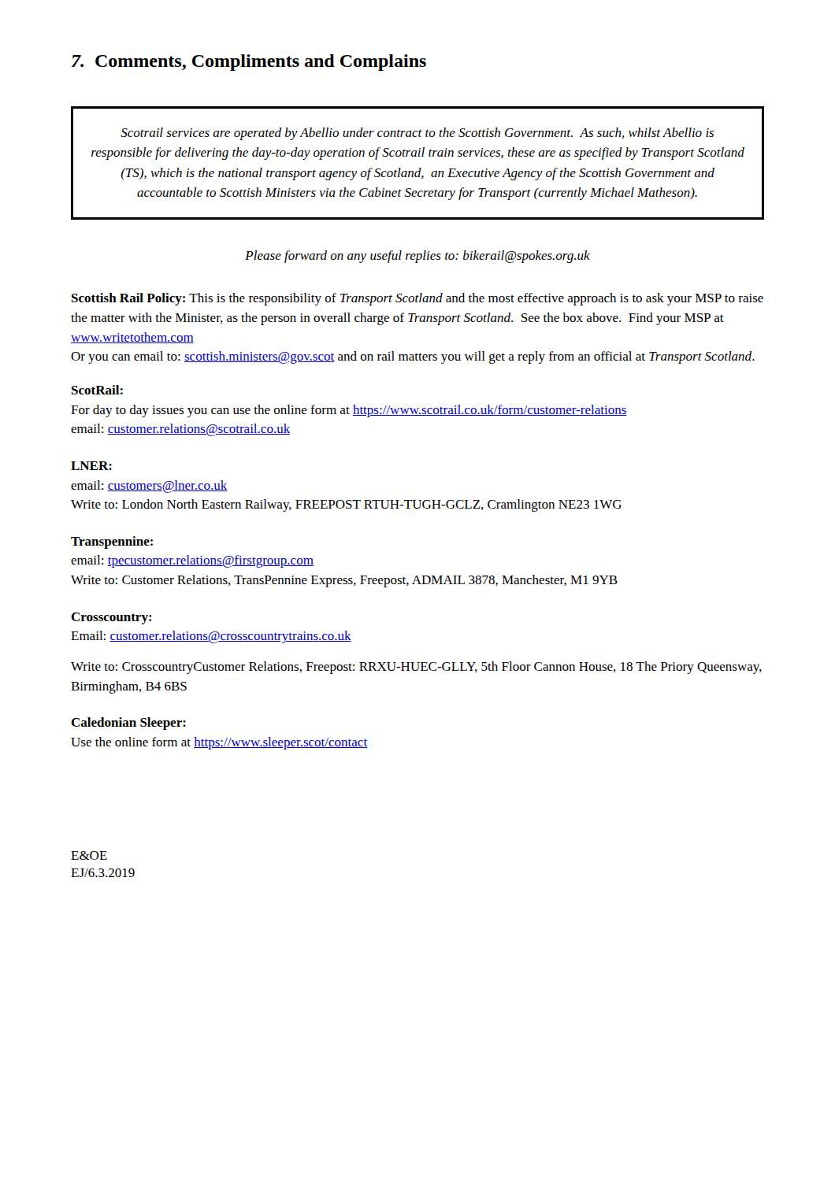7. Comments, Compliments and Complains
Scotrail services are operated by Abellio under contract to the Scottish Government. As such, whilst Abellio is responsible for delivering the day-to-day operation of Scotrail train services, these are as specified by Transport Scotland (TS), which is the national transport agency of Scotland, an Executive Agency of the Scottish Government and accountable to Scottish Ministers via the Cabinet Secretary for Transport (currently Michael Matheson).
Please forward on any useful replies to: bikerail@spokes.org.uk
Scottish Rail Policy: This is the responsibility of Transport Scotland and the most effective approach is to ask your MSP to raise the matter with the Minister, as the person in overall charge of Transport Scotland. See the box above. Find your MSP at www.writetothem.com
Or you can email to: scottish.ministers@gov.scot and on rail matters you will get a reply from an official at Transport Scotland.
ScotRail:
For day to day issues you can use the online form at https://www.scotrail.co.uk/form/customer-relations
email: customer.relations@scotrail.co.uk
LNER:
email: customers@lner.co.uk
Write to: London North Eastern Railway, FREEPOST RTUH-TUGH-GCLZ, Cramlington NE23 1WG
Transpennine:
email: tpecustomer.relations@firstgroup.com
Write to: Customer Relations, TransPennine Express, Freepost, ADMAIL 3878, Manchester, M1 9YB
Crosscountry:
Email: customer.relations@crosscountrytrains.co.uk
Write to: CrosscountryCustomer Relations, Freepost: RRXU-HUEC-GLLY, 5th Floor Cannon House, 18 The Priory Queensway, Birmingham, B4 6BS
Caledonian Sleeper:
Use the online form at https://www.sleeper.scot/contact
E&OE
EJ/6.3.2019